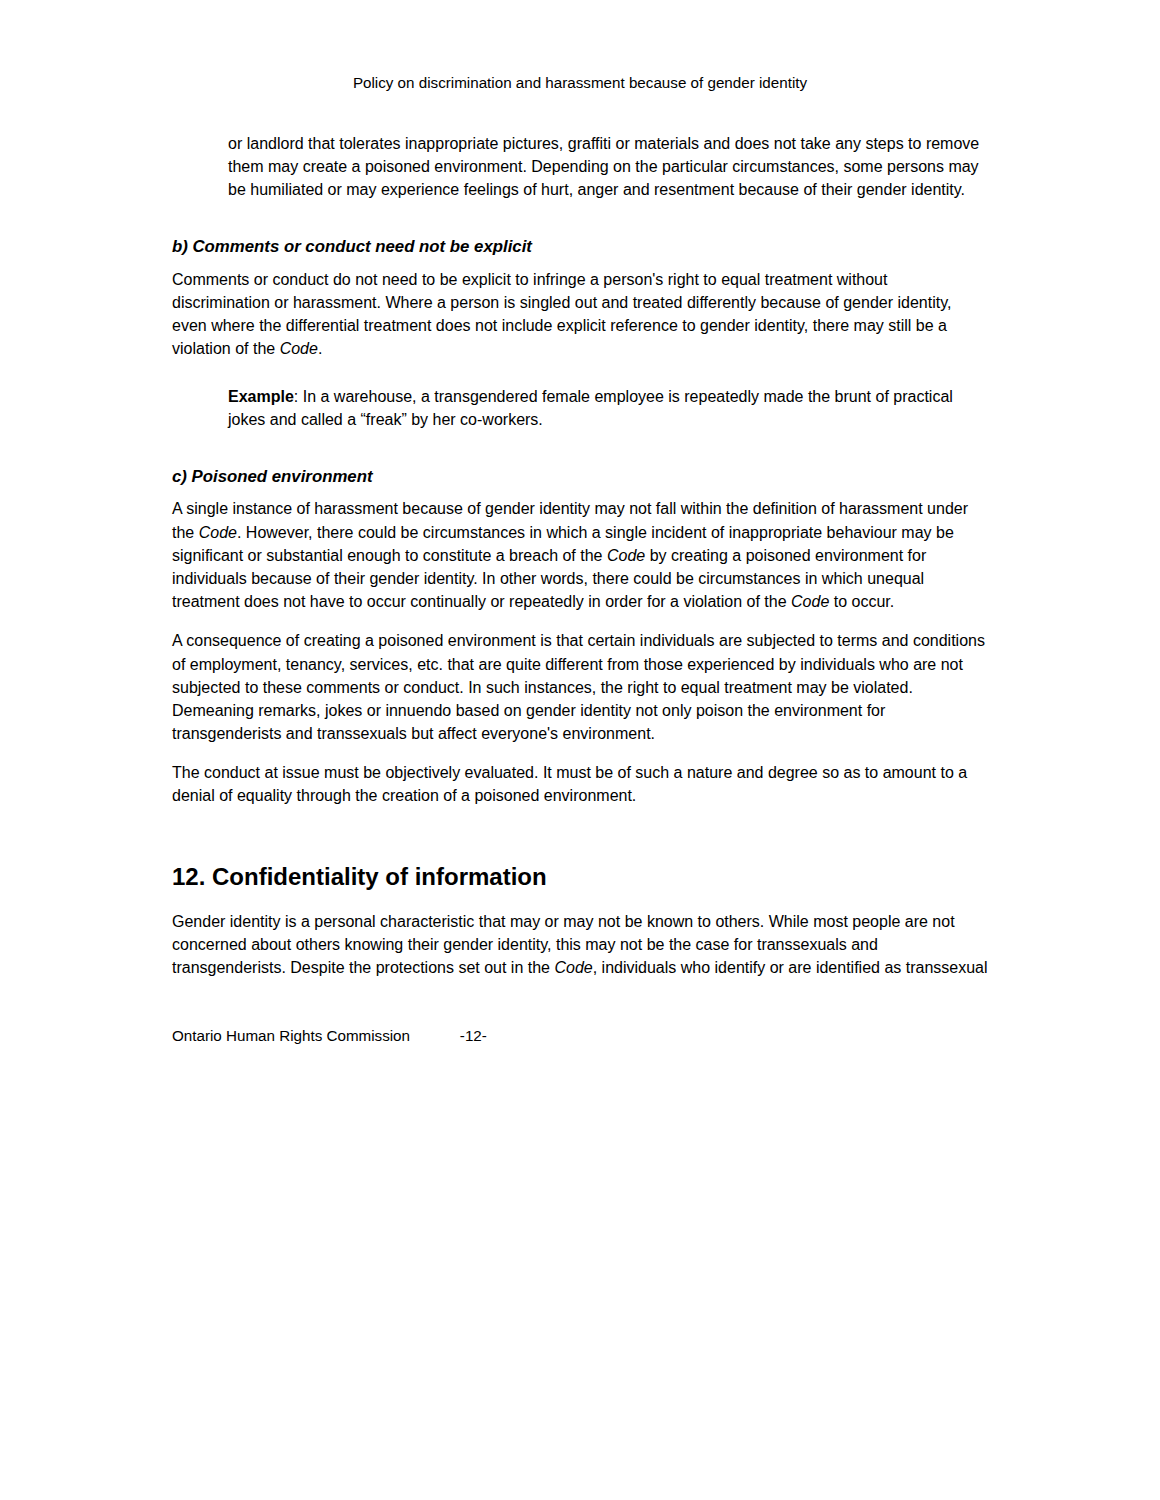Policy on discrimination and harassment because of gender identity
or landlord that tolerates inappropriate pictures, graffiti or materials and does not take any steps to remove them may create a poisoned environment. Depending on the particular circumstances, some persons may be humiliated or may experience feelings of hurt, anger and resentment because of their gender identity.
b) Comments or conduct need not be explicit
Comments or conduct do not need to be explicit to infringe a person's right to equal treatment without discrimination or harassment. Where a person is singled out and treated differently because of gender identity, even where the differential treatment does not include explicit reference to gender identity, there may still be a violation of the Code.
Example: In a warehouse, a transgendered female employee is repeatedly made the brunt of practical jokes and called a “freak” by her co-workers.
c) Poisoned environment
A single instance of harassment because of gender identity may not fall within the definition of harassment under the Code. However, there could be circumstances in which a single incident of inappropriate behaviour may be significant or substantial enough to constitute a breach of the Code by creating a poisoned environment for individuals because of their gender identity. In other words, there could be circumstances in which unequal treatment does not have to occur continually or repeatedly in order for a violation of the Code to occur.
A consequence of creating a poisoned environment is that certain individuals are subjected to terms and conditions of employment, tenancy, services, etc. that are quite different from those experienced by individuals who are not subjected to these comments or conduct. In such instances, the right to equal treatment may be violated. Demeaning remarks, jokes or innuendo based on gender identity not only poison the environment for transgenderists and transsexuals but affect everyone's environment.
The conduct at issue must be objectively evaluated. It must be of such a nature and degree so as to amount to a denial of equality through the creation of a poisoned environment.
12. Confidentiality of information
Gender identity is a personal characteristic that may or may not be known to others. While most people are not concerned about others knowing their gender identity, this may not be the case for transsexuals and transgenderists. Despite the protections set out in the Code, individuals who identify or are identified as transsexual
Ontario Human Rights Commission -12-